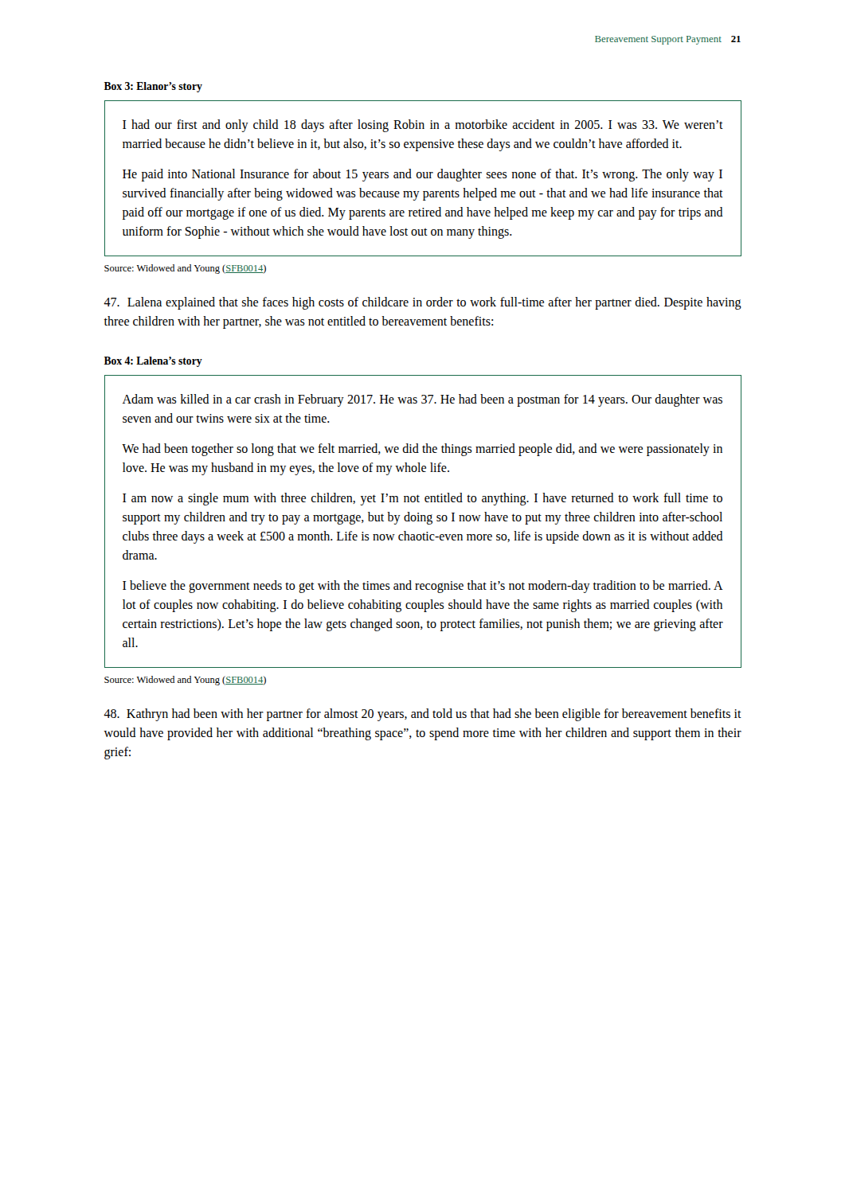Bereavement Support Payment 21
Box 3: Elanor’s story
I had our first and only child 18 days after losing Robin in a motorbike accident in 2005. I was 33. We weren’t married because he didn’t believe in it, but also, it’s so expensive these days and we couldn’t have afforded it.
He paid into National Insurance for about 15 years and our daughter sees none of that. It’s wrong. The only way I survived financially after being widowed was because my parents helped me out - that and we had life insurance that paid off our mortgage if one of us died. My parents are retired and have helped me keep my car and pay for trips and uniform for Sophie - without which she would have lost out on many things.
Source: Widowed and Young (SFB0014)
47. Lalena explained that she faces high costs of childcare in order to work full-time after her partner died. Despite having three children with her partner, she was not entitled to bereavement benefits:
Box 4: Lalena’s story
Adam was killed in a car crash in February 2017. He was 37. He had been a postman for 14 years. Our daughter was seven and our twins were six at the time.
We had been together so long that we felt married, we did the things married people did, and we were passionately in love. He was my husband in my eyes, the love of my whole life.
I am now a single mum with three children, yet I’m not entitled to anything. I have returned to work full time to support my children and try to pay a mortgage, but by doing so I now have to put my three children into after-school clubs three days a week at £500 a month. Life is now chaotic-even more so, life is upside down as it is without added drama.
I believe the government needs to get with the times and recognise that it’s not modern-day tradition to be married. A lot of couples now cohabiting. I do believe cohabiting couples should have the same rights as married couples (with certain restrictions). Let’s hope the law gets changed soon, to protect families, not punish them; we are grieving after all.
Source: Widowed and Young (SFB0014)
48. Kathryn had been with her partner for almost 20 years, and told us that had she been eligible for bereavement benefits it would have provided her with additional “breathing space”, to spend more time with her children and support them in their grief: